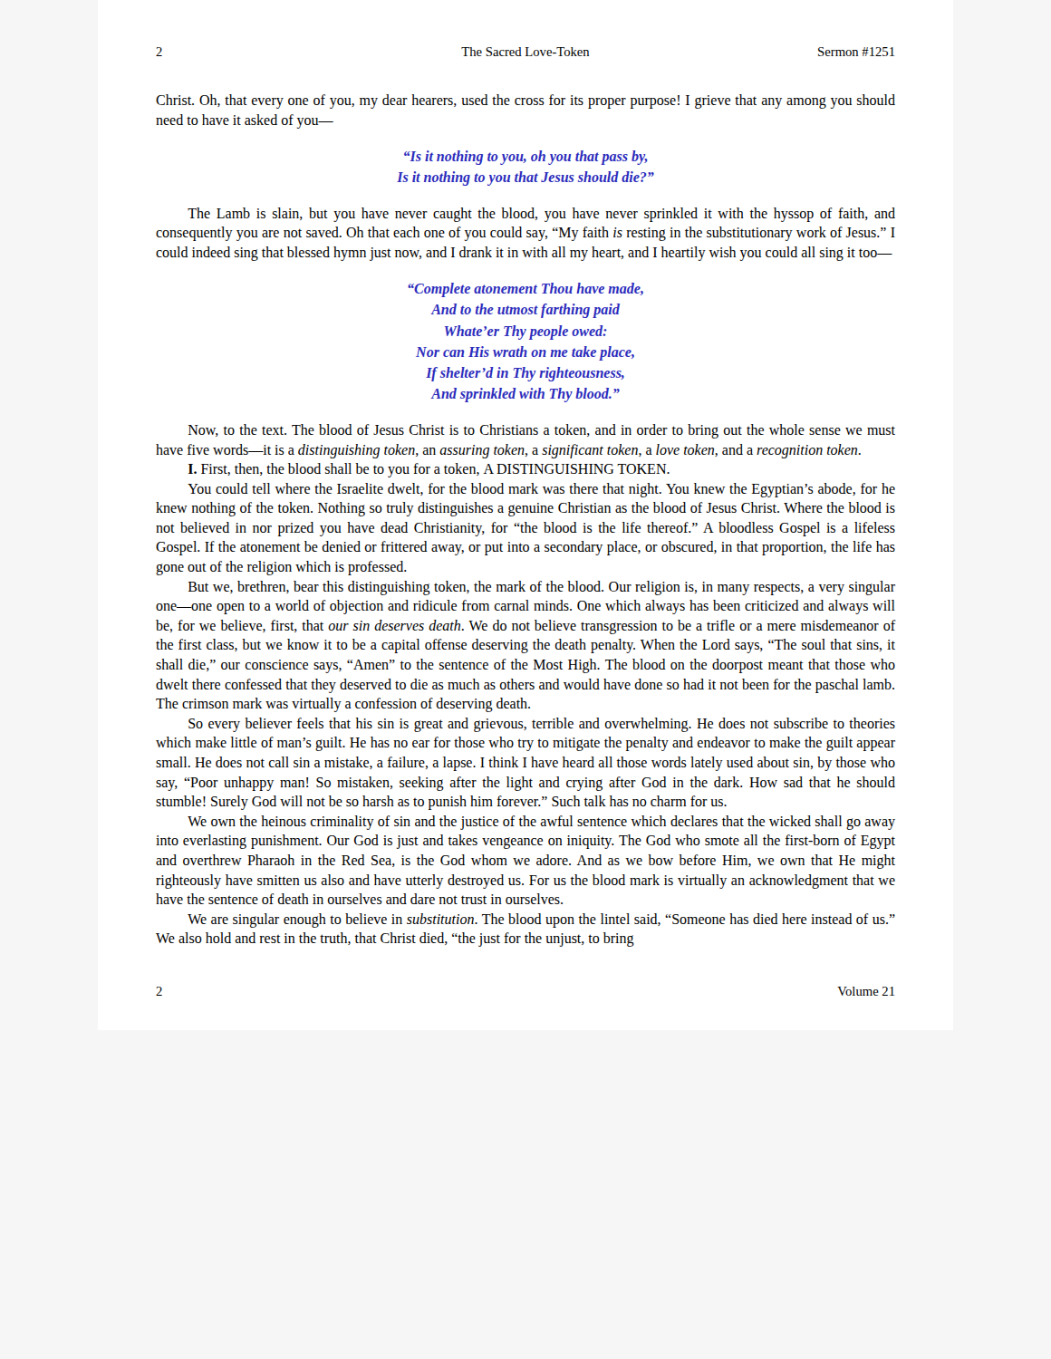2
The Sacred Love-Token
Sermon #1251
Christ. Oh, that every one of you, my dear hearers, used the cross for its proper purpose! I grieve that any among you should need to have it asked of you—
“Is it nothing to you, oh you that pass by,
Is it nothing to you that Jesus should die?”
The Lamb is slain, but you have never caught the blood, you have never sprinkled it with the hyssop of faith, and consequently you are not saved. Oh that each one of you could say, “My faith is resting in the substitutionary work of Jesus.” I could indeed sing that blessed hymn just now, and I drank it in with all my heart, and I heartily wish you could all sing it too—
“Complete atonement Thou have made,
And to the utmost farthing paid
Whate’er Thy people owed:
Nor can His wrath on me take place,
If shelter’d in Thy righteousness,
And sprinkled with Thy blood.”
Now, to the text. The blood of Jesus Christ is to Christians a token, and in order to bring out the whole sense we must have five words—it is a distinguishing token, an assuring token, a significant token, a love token, and a recognition token.
I. First, then, the blood shall be to you for a token, A DISTINGUISHING TOKEN.
You could tell where the Israelite dwelt, for the blood mark was there that night. You knew the Egyptian’s abode, for he knew nothing of the token. Nothing so truly distinguishes a genuine Christian as the blood of Jesus Christ. Where the blood is not believed in nor prized you have dead Christianity, for “the blood is the life thereof.” A bloodless Gospel is a lifeless Gospel. If the atonement be denied or frittered away, or put into a secondary place, or obscured, in that proportion, the life has gone out of the religion which is professed.
But we, brethren, bear this distinguishing token, the mark of the blood. Our religion is, in many respects, a very singular one—one open to a world of objection and ridicule from carnal minds. One which always has been criticized and always will be, for we believe, first, that our sin deserves death. We do not believe transgression to be a trifle or a mere misdemeanor of the first class, but we know it to be a capital offense deserving the death penalty. When the Lord says, “The soul that sins, it shall die,” our conscience says, “Amen” to the sentence of the Most High. The blood on the doorpost meant that those who dwelt there confessed that they deserved to die as much as others and would have done so had it not been for the paschal lamb. The crimson mark was virtually a confession of deserving death.
So every believer feels that his sin is great and grievous, terrible and overwhelming. He does not subscribe to theories which make little of man’s guilt. He has no ear for those who try to mitigate the penalty and endeavor to make the guilt appear small. He does not call sin a mistake, a failure, a lapse. I think I have heard all those words lately used about sin, by those who say, “Poor unhappy man! So mistaken, seeking after the light and crying after God in the dark. How sad that he should stumble! Surely God will not be so harsh as to punish him forever.” Such talk has no charm for us.
We own the heinous criminality of sin and the justice of the awful sentence which declares that the wicked shall go away into everlasting punishment. Our God is just and takes vengeance on iniquity. The God who smote all the first-born of Egypt and overthrew Pharaoh in the Red Sea, is the God whom we adore. And as we bow before Him, we own that He might righteously have smitten us also and have utterly destroyed us. For us the blood mark is virtually an acknowledgment that we have the sentence of death in ourselves and dare not trust in ourselves.
We are singular enough to believe in substitution. The blood upon the lintel said, “Someone has died here instead of us.” We also hold and rest in the truth, that Christ died, “the just for the unjust, to bring
2
Volume 21